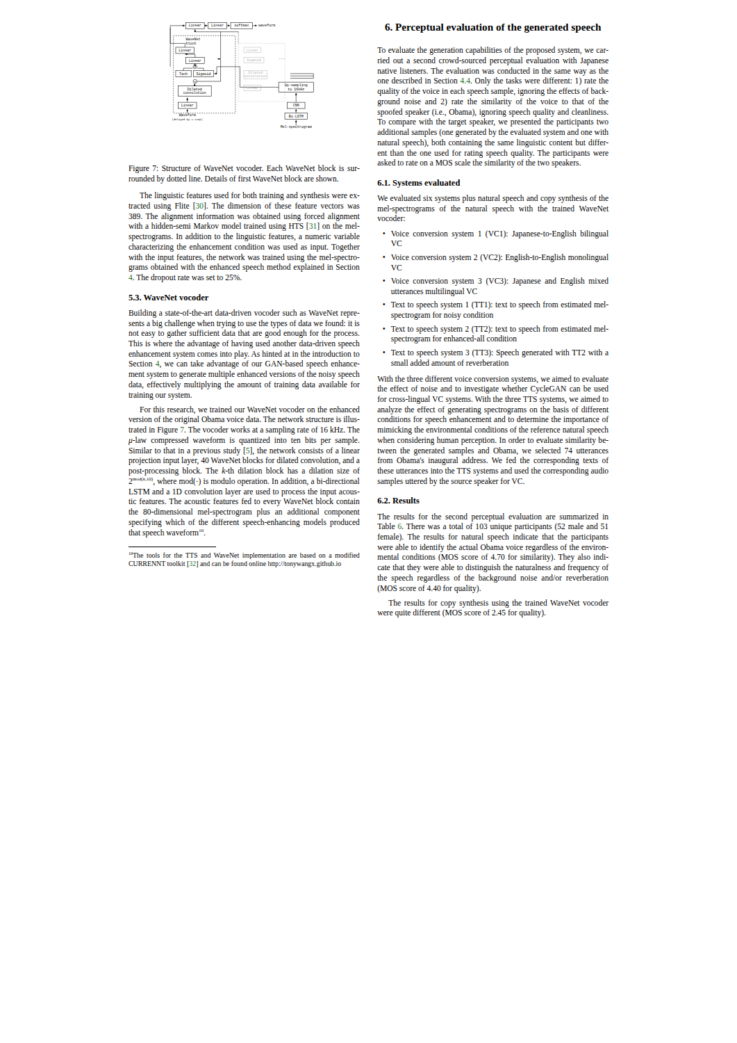Linear Linear softmax waveform WaveNet block Linear Linear Tanh Sigmoid Dilated convolution Linear Waveform (delayed by 1 step) × + Linear Sigmoid Dilated convolution Linear ... Up-sampling to 16kHz CNN Bi-LSTM Mel-spectrogram
Figure 7: Structure of WaveNet vocoder. Each WaveNet block is surrounded by dotted line. Details of first WaveNet block are shown.
The linguistic features used for both training and synthesis were extracted using Flite [30]. The dimension of these feature vectors was 389. The alignment information was obtained using forced alignment with a hidden-semi Markov model trained using HTS [31] on the mel-spectrograms. In addition to the linguistic features, a numeric variable characterizing the enhancement condition was used as input. Together with the input features, the network was trained using the mel-spectrograms obtained with the enhanced speech method explained in Section 4. The dropout rate was set to 25%.
5.3. WaveNet vocoder
Building a state-of-the-art data-driven vocoder such as WaveNet represents a big challenge when trying to use the types of data we found: it is not easy to gather sufficient data that are good enough for the process. This is where the advantage of having used another data-driven speech enhancement system comes into play. As hinted at in the introduction to Section 4, we can take advantage of our GAN-based speech enhancement system to generate multiple enhanced versions of the noisy speech data, effectively multiplying the amount of training data available for training our system.
For this research, we trained our WaveNet vocoder on the enhanced version of the original Obama voice data. The network structure is illustrated in Figure 7. The vocoder works at a sampling rate of 16 kHz. The μ-law compressed waveform is quantized into ten bits per sample. Similar to that in a previous study [5], the network consists of a linear projection input layer, 40 WaveNet blocks for dilated convolution, and a post-processing block. The k-th dilation block has a dilation size of 2mod(k,10), where mod(·) is modulo operation. In addition, a bi-directional LSTM and a 1D convolution layer are used to process the input acoustic features. The acoustic features fed to every WaveNet block contain the 80-dimensional mel-spectrogram plus an additional component specifying which of the different speech-enhancing models produced that speech waveform10.
10The tools for the TTS and WaveNet implementation are based on a modified CURRENNT toolkit [32] and can be found online http://tonywangx.github.io
6. Perceptual evaluation of the generated speech
To evaluate the generation capabilities of the proposed system, we carried out a second crowd-sourced perceptual evaluation with Japanese native listeners. The evaluation was conducted in the same way as the one described in Section 4.4. Only the tasks were different: 1) rate the quality of the voice in each speech sample, ignoring the effects of background noise and 2) rate the similarity of the voice to that of the spoofed speaker (i.e., Obama), ignoring speech quality and cleanliness. To compare with the target speaker, we presented the participants two additional samples (one generated by the evaluated system and one with natural speech), both containing the same linguistic content but different than the one used for rating speech quality. The participants were asked to rate on a MOS scale the similarity of the two speakers.
6.1. Systems evaluated
We evaluated six systems plus natural speech and copy synthesis of the mel-spectrograms of the natural speech with the trained WaveNet vocoder:
Voice conversion system 1 (VC1): Japanese-to-English bilingual VC
Voice conversion system 2 (VC2): English-to-English monolingual VC
Voice conversion system 3 (VC3): Japanese and English mixed utterances multilingual VC
Text to speech system 1 (TT1): text to speech from estimated mel-spectrogram for noisy condition
Text to speech system 2 (TT2): text to speech from estimated mel-spectrogram for enhanced-all condition
Text to speech system 3 (TT3): Speech generated with TT2 with a small added amount of reverberation
With the three different voice conversion systems, we aimed to evaluate the effect of noise and to investigate whether CycleGAN can be used for cross-lingual VC systems. With the three TTS systems, we aimed to analyze the effect of generating spectrograms on the basis of different conditions for speech enhancement and to determine the importance of mimicking the environmental conditions of the reference natural speech when considering human perception. In order to evaluate similarity between the generated samples and Obama, we selected 74 utterances from Obama's inaugural address. We fed the corresponding texts of these utterances into the TTS systems and used the corresponding audio samples uttered by the source speaker for VC.
6.2. Results
The results for the second perceptual evaluation are summarized in Table 6. There was a total of 103 unique participants (52 male and 51 female). The results for natural speech indicate that the participants were able to identify the actual Obama voice regardless of the environmental conditions (MOS score of 4.70 for similarity). They also indicate that they were able to distinguish the naturalness and frequency of the speech regardless of the background noise and/or reverberation (MOS score of 4.40 for quality).
The results for copy synthesis using the trained WaveNet vocoder were quite different (MOS score of 2.45 for quality).